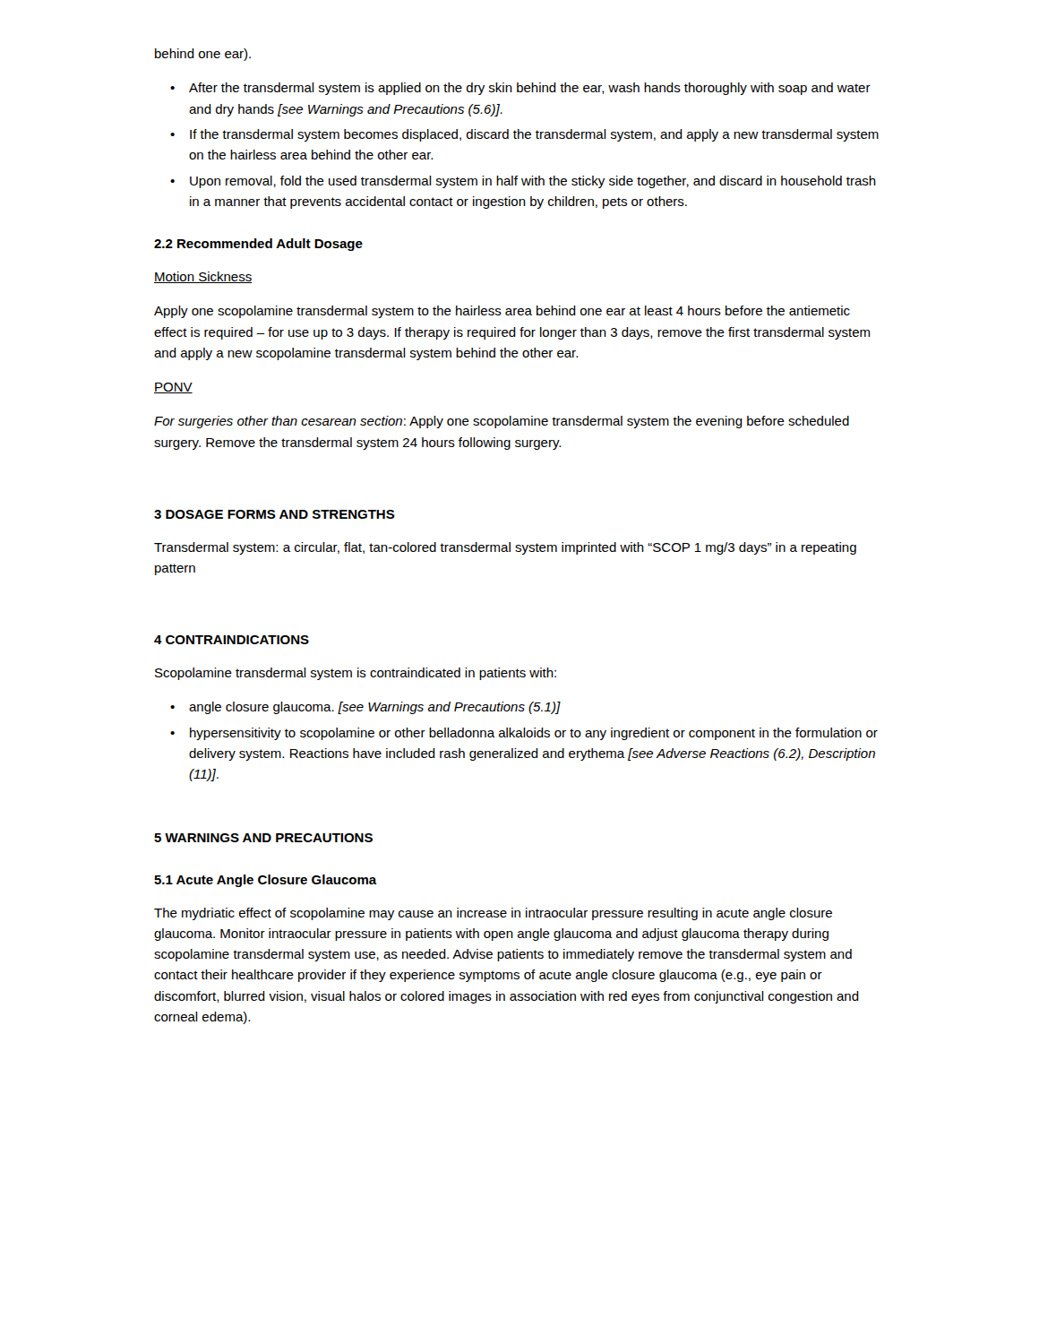behind one ear).
After the transdermal system is applied on the dry skin behind the ear, wash hands thoroughly with soap and water and dry hands [see Warnings and Precautions (5.6)].
If the transdermal system becomes displaced, discard the transdermal system, and apply a new transdermal system on the hairless area behind the other ear.
Upon removal, fold the used transdermal system in half with the sticky side together, and discard in household trash in a manner that prevents accidental contact or ingestion by children, pets or others.
2.2 Recommended Adult Dosage
Motion Sickness
Apply one scopolamine transdermal system to the hairless area behind one ear at least 4 hours before the antiemetic effect is required – for use up to 3 days. If therapy is required for longer than 3 days, remove the first transdermal system and apply a new scopolamine transdermal system behind the other ear.
PONV
For surgeries other than cesarean section: Apply one scopolamine transdermal system the evening before scheduled surgery. Remove the transdermal system 24 hours following surgery.
3 DOSAGE FORMS AND STRENGTHS
Transdermal system: a circular, flat, tan-colored transdermal system imprinted with “SCOP 1 mg/3 days” in a repeating pattern
4 CONTRAINDICATIONS
Scopolamine transdermal system is contraindicated in patients with:
angle closure glaucoma. [see Warnings and Precautions (5.1)]
hypersensitivity to scopolamine or other belladonna alkaloids or to any ingredient or component in the formulation or delivery system. Reactions have included rash generalized and erythema [see Adverse Reactions (6.2), Description (11)].
5 WARNINGS AND PRECAUTIONS
5.1 Acute Angle Closure Glaucoma
The mydriatic effect of scopolamine may cause an increase in intraocular pressure resulting in acute angle closure glaucoma. Monitor intraocular pressure in patients with open angle glaucoma and adjust glaucoma therapy during scopolamine transdermal system use, as needed. Advise patients to immediately remove the transdermal system and contact their healthcare provider if they experience symptoms of acute angle closure glaucoma (e.g., eye pain or discomfort, blurred vision, visual halos or colored images in association with red eyes from conjunctival congestion and corneal edema).